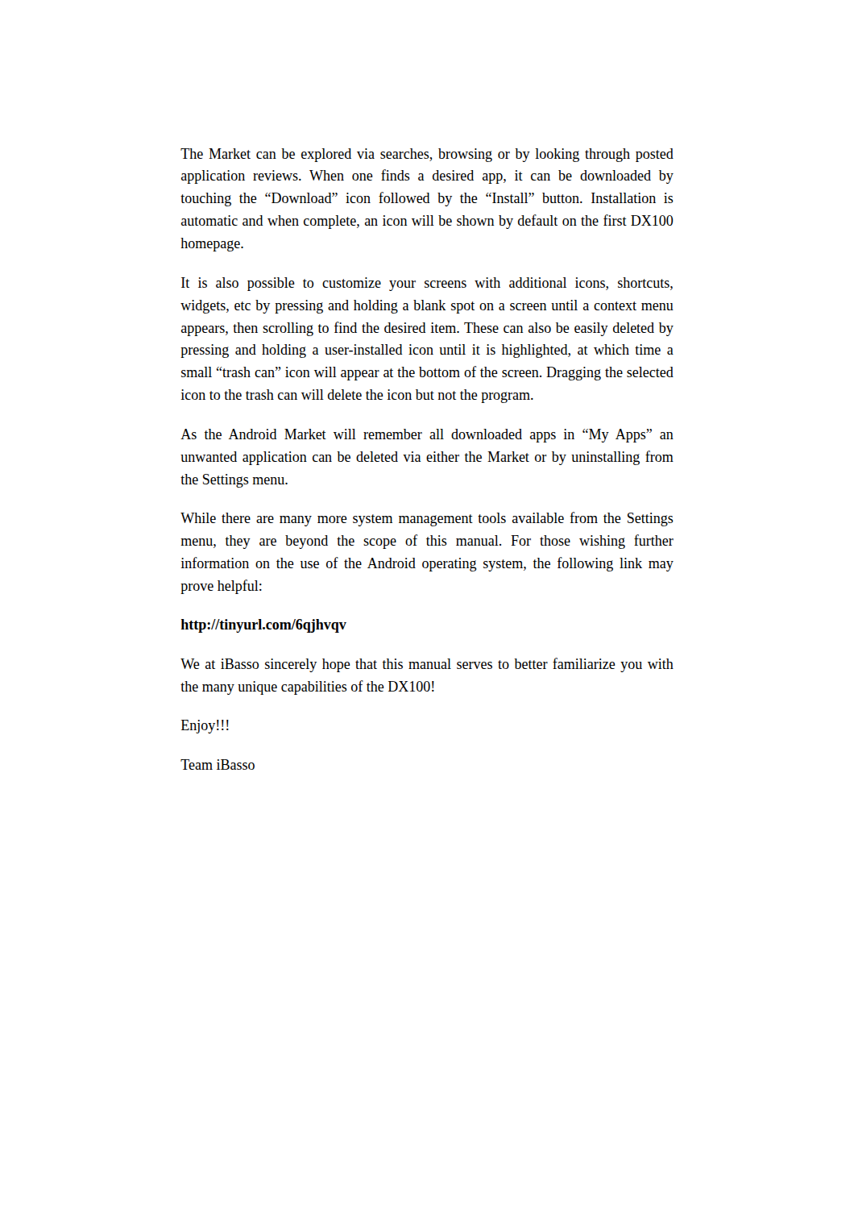The Market can be explored via searches, browsing or by looking through posted application reviews. When one finds a desired app, it can be downloaded by touching the “Download” icon followed by the “Install” button. Installation is automatic and when complete, an icon will be shown by default on the first DX100 homepage.
It is also possible to customize your screens with additional icons, shortcuts, widgets, etc by pressing and holding a blank spot on a screen until a context menu appears, then scrolling to find the desired item. These can also be easily deleted by pressing and holding a user-installed icon until it is highlighted, at which time a small “trash can” icon will appear at the bottom of the screen. Dragging the selected icon to the trash can will delete the icon but not the program.
As the Android Market will remember all downloaded apps in “My Apps” an unwanted application can be deleted via either the Market or by uninstalling from the Settings menu.
While there are many more system management tools available from the Settings menu, they are beyond the scope of this manual. For those wishing further information on the use of the Android operating system, the following link may prove helpful:
http://tinyurl.com/6qjhvqv
We at iBasso sincerely hope that this manual serves to better familiarize you with the many unique capabilities of the DX100!
Enjoy!!!
Team iBasso